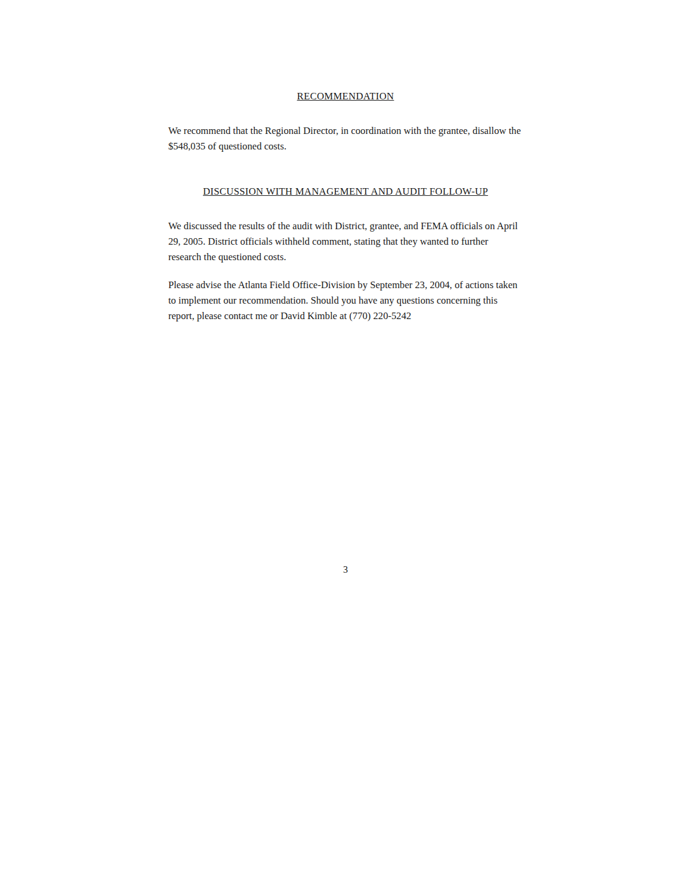RECOMMENDATION
We recommend that the Regional Director, in coordination with the grantee, disallow the $548,035 of questioned costs.
DISCUSSION WITH MANAGEMENT AND AUDIT FOLLOW-UP
We discussed the results of the audit with District, grantee, and FEMA officials on April 29, 2005. District officials withheld comment, stating that they wanted to further research the questioned costs.
Please advise the Atlanta Field Office-Division by September 23, 2004, of actions taken to implement our recommendation. Should you have any questions concerning this report, please contact me or David Kimble at (770) 220-5242
3